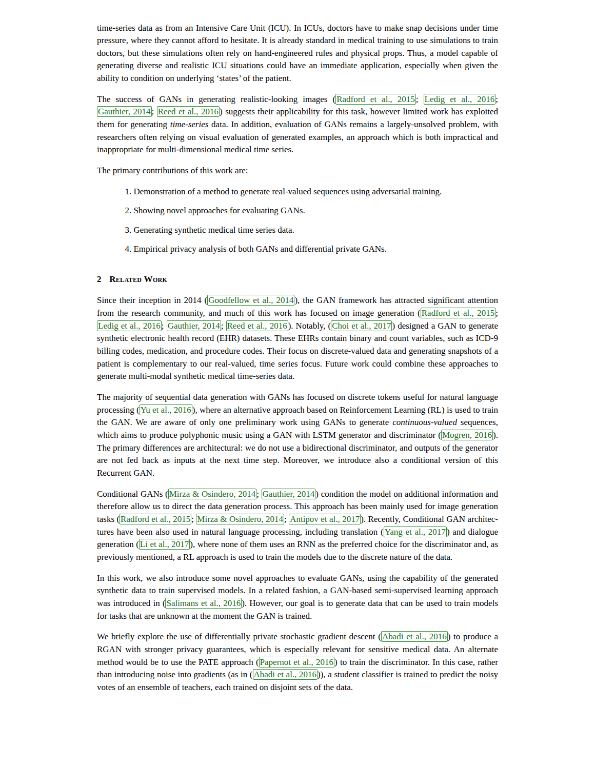time-series data as from an Intensive Care Unit (ICU). In ICUs, doctors have to make snap decisions under time pressure, where they cannot afford to hesitate. It is already standard in medical training to use simulations to train doctors, but these simulations often rely on hand-engineered rules and physical props. Thus, a model capable of generating diverse and realistic ICU situations could have an immediate application, especially when given the ability to condition on underlying ‘states’ of the patient.
The success of GANs in generating realistic-looking images (Radford et al., 2015; Ledig et al., 2016; Gauthier, 2014; Reed et al., 2016) suggests their applicability for this task, however limited work has exploited them for generating time-series data. In addition, evaluation of GANs remains a largely-unsolved problem, with researchers often relying on visual evaluation of generated examples, an approach which is both impractical and inappropriate for multi-dimensional medical time series.
The primary contributions of this work are:
Demonstration of a method to generate real-valued sequences using adversarial training.
Showing novel approaches for evaluating GANs.
Generating synthetic medical time series data.
Empirical privacy analysis of both GANs and differential private GANs.
2 Related Work
Since their inception in 2014 (Goodfellow et al., 2014), the GAN framework has attracted significant attention from the research community, and much of this work has focused on image generation (Radford et al., 2015; Ledig et al., 2016; Gauthier, 2014; Reed et al., 2016). Notably, (Choi et al., 2017) designed a GAN to generate synthetic electronic health record (EHR) datasets. These EHRs contain binary and count variables, such as ICD-9 billing codes, medication, and procedure codes. Their focus on discrete-valued data and generating snapshots of a patient is complementary to our real-valued, time series focus. Future work could combine these approaches to generate multi-modal synthetic medical time-series data.
The majority of sequential data generation with GANs has focused on discrete tokens useful for natural language processing (Yu et al., 2016), where an alternative approach based on Reinforcement Learning (RL) is used to train the GAN. We are aware of only one preliminary work using GANs to generate continuous-valued sequences, which aims to produce polyphonic music using a GAN with LSTM generator and discriminator (Mogren, 2016). The primary differences are architectural: we do not use a bidirectional discriminator, and outputs of the generator are not fed back as inputs at the next time step. Moreover, we introduce also a conditional version of this Recurrent GAN.
Conditional GANs (Mirza & Osindero, 2014; Gauthier, 2014) condition the model on additional information and therefore allow us to direct the data generation process. This approach has been mainly used for image generation tasks (Radford et al., 2015; Mirza & Osindero, 2014; Antipov et al., 2017). Recently, Conditional GAN architectures have been also used in natural language processing, including translation (Yang et al., 2017) and dialogue generation (Li et al., 2017), where none of them uses an RNN as the preferred choice for the discriminator and, as previously mentioned, a RL approach is used to train the models due to the discrete nature of the data.
In this work, we also introduce some novel approaches to evaluate GANs, using the capability of the generated synthetic data to train supervised models. In a related fashion, a GAN-based semi-supervised learning approach was introduced in (Salimans et al., 2016). However, our goal is to generate data that can be used to train models for tasks that are unknown at the moment the GAN is trained.
We briefly explore the use of differentially private stochastic gradient descent (Abadi et al., 2016) to produce a RGAN with stronger privacy guarantees, which is especially relevant for sensitive medical data. An alternate method would be to use the PATE approach (Papernot et al., 2016) to train the discriminator. In this case, rather than introducing noise into gradients (as in (Abadi et al., 2016)), a student classifier is trained to predict the noisy votes of an ensemble of teachers, each trained on disjoint sets of the data.